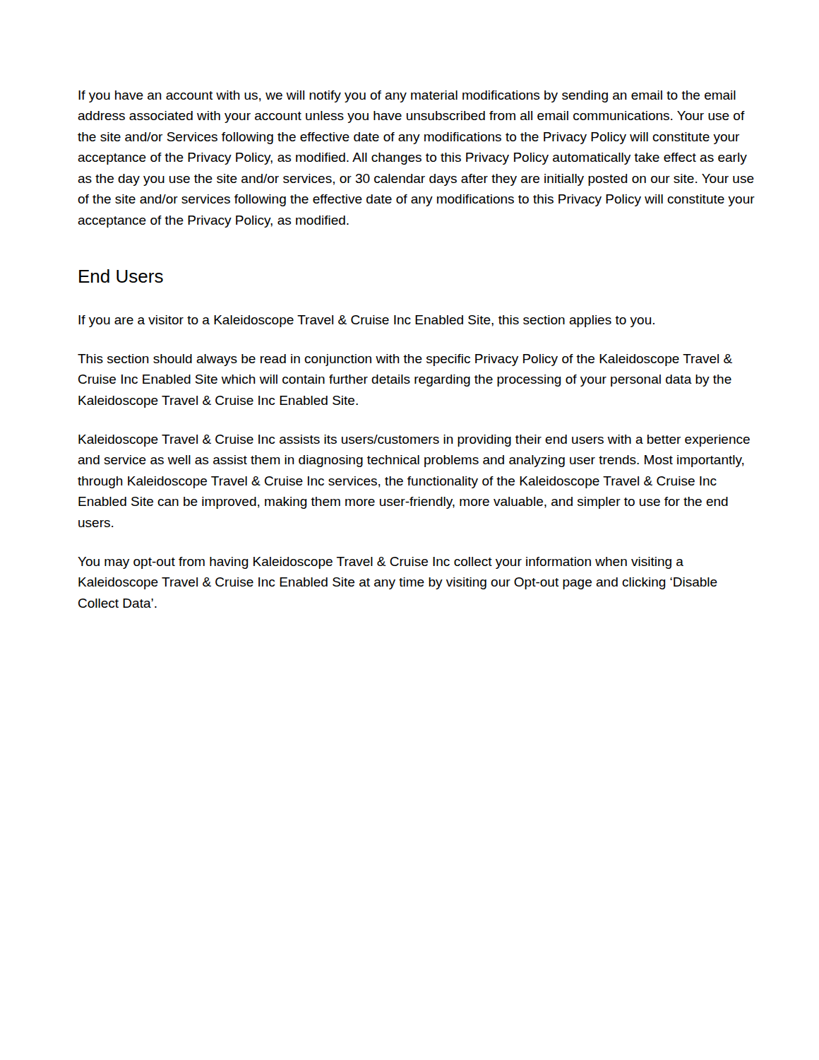If you have an account with us, we will notify you of any material modifications by sending an email to the email address associated with your account unless you have unsubscribed from all email communications. Your use of the site and/or Services following the effective date of any modifications to the Privacy Policy will constitute your acceptance of the Privacy Policy, as modified. All changes to this Privacy Policy automatically take effect as early as the day you use the site and/or services, or 30 calendar days after they are initially posted on our site. Your use of the site and/or services following the effective date of any modifications to this Privacy Policy will constitute your acceptance of the Privacy Policy, as modified.
End Users
If you are a visitor to a Kaleidoscope Travel & Cruise Inc Enabled Site, this section applies to you.
This section should always be read in conjunction with the specific Privacy Policy of the Kaleidoscope Travel & Cruise Inc Enabled Site which will contain further details regarding the processing of your personal data by the Kaleidoscope Travel & Cruise Inc Enabled Site.
Kaleidoscope Travel & Cruise Inc assists its users/customers in providing their end users with a better experience and service as well as assist them in diagnosing technical problems and analyzing user trends. Most importantly, through Kaleidoscope Travel & Cruise Inc services, the functionality of the Kaleidoscope Travel & Cruise Inc Enabled Site can be improved, making them more user-friendly, more valuable, and simpler to use for the end users.
You may opt-out from having Kaleidoscope Travel & Cruise Inc collect your information when visiting a Kaleidoscope Travel & Cruise Inc Enabled Site at any time by visiting our Opt-out page and clicking ‘Disable Collect Data’.